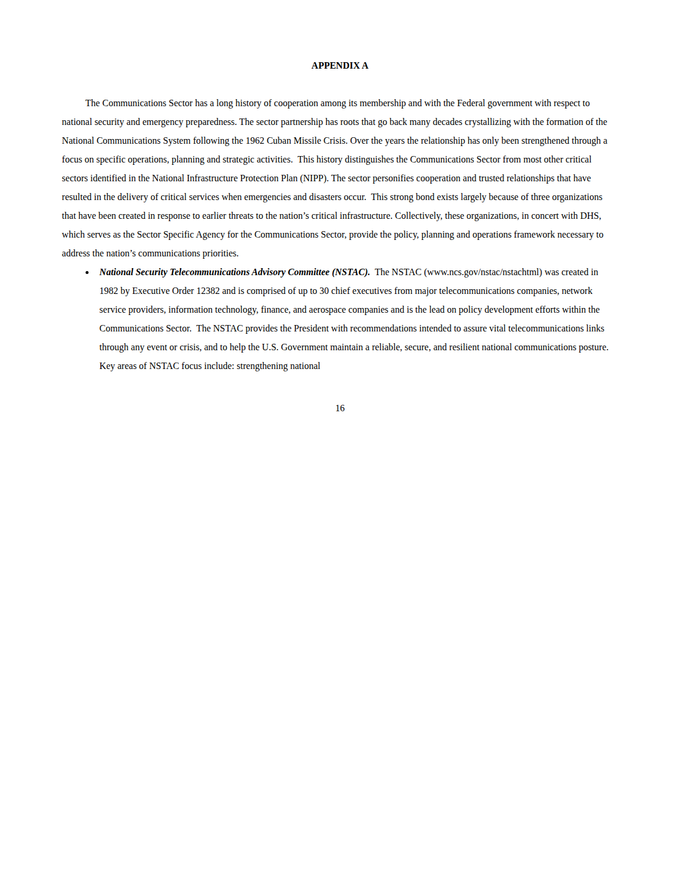APPENDIX A
The Communications Sector has a long history of cooperation among its membership and with the Federal government with respect to national security and emergency preparedness. The sector partnership has roots that go back many decades crystallizing with the formation of the National Communications System following the 1962 Cuban Missile Crisis. Over the years the relationship has only been strengthened through a focus on specific operations, planning and strategic activities. This history distinguishes the Communications Sector from most other critical sectors identified in the National Infrastructure Protection Plan (NIPP). The sector personifies cooperation and trusted relationships that have resulted in the delivery of critical services when emergencies and disasters occur. This strong bond exists largely because of three organizations that have been created in response to earlier threats to the nation’s critical infrastructure. Collectively, these organizations, in concert with DHS, which serves as the Sector Specific Agency for the Communications Sector, provide the policy, planning and operations framework necessary to address the nation’s communications priorities.
National Security Telecommunications Advisory Committee (NSTAC). The NSTAC (www.ncs.gov/nstac/nstachtml) was created in 1982 by Executive Order 12382 and is comprised of up to 30 chief executives from major telecommunications companies, network service providers, information technology, finance, and aerospace companies and is the lead on policy development efforts within the Communications Sector. The NSTAC provides the President with recommendations intended to assure vital telecommunications links through any event or crisis, and to help the U.S. Government maintain a reliable, secure, and resilient national communications posture. Key areas of NSTAC focus include: strengthening national
16